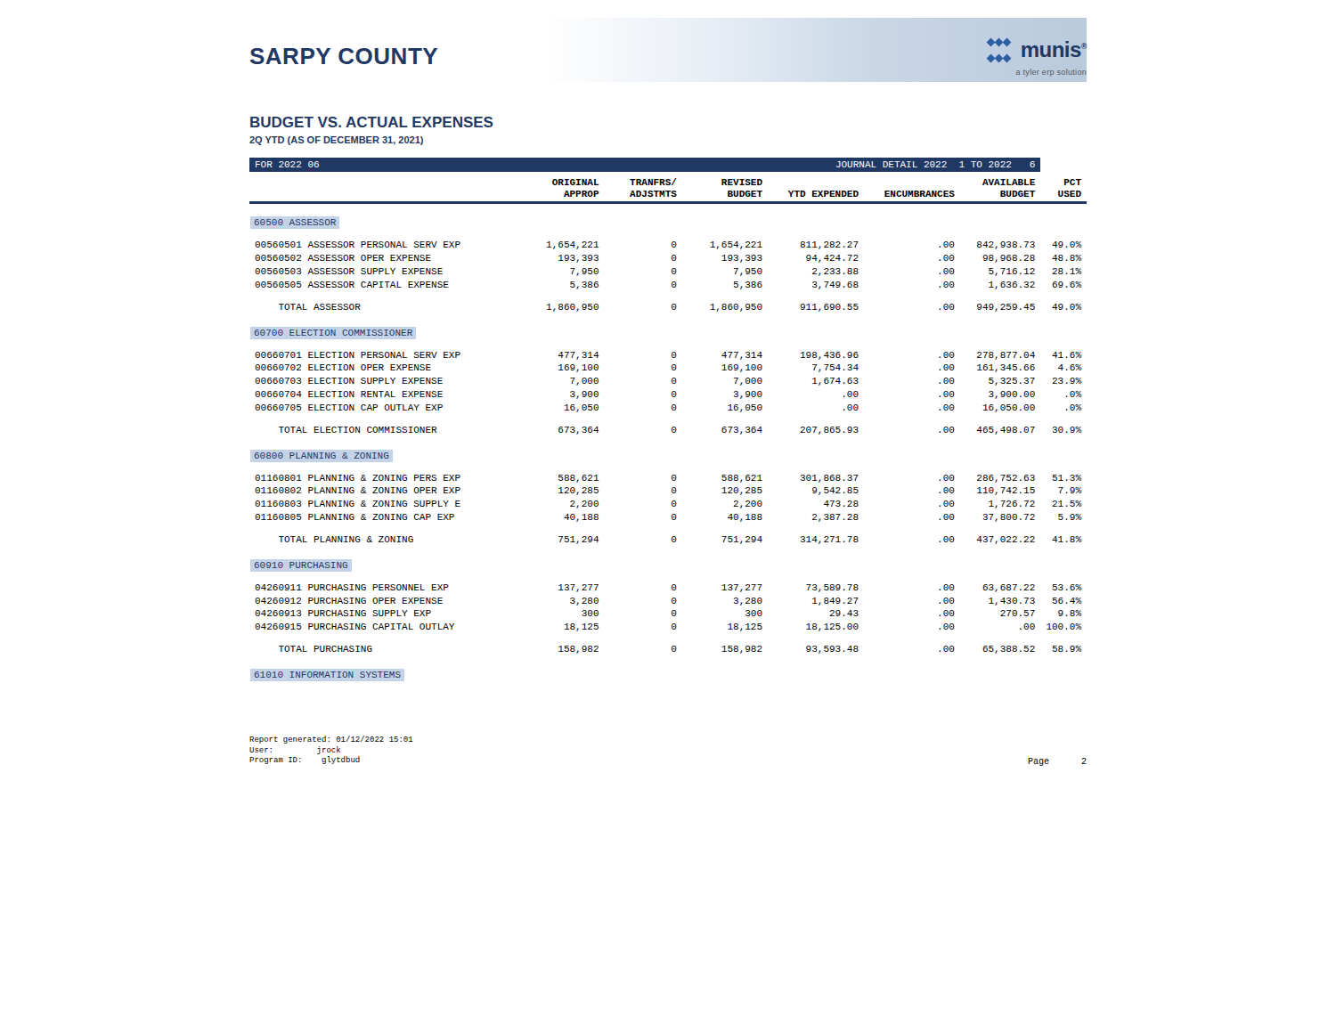SARPY COUNTY
munis®
a tyler erp solution
BUDGET VS. ACTUAL EXPENSES
2Q YTD (AS OF DECEMBER 31, 2021)
| FOR 2022 06 | JOURNAL DETAIL 2022 1 TO 2022 6 |
| | ORIGINAL APPROP | TRANFRS/ ADJSTMTS | REVISED BUDGET | YTD EXPENDED | ENCUMBRANCES | AVAILABLE BUDGET | PCT USED |
| 60500 ASSESSOR |
| 00560501 ASSESSOR PERSONAL SERV EXP | 1,654,221 | 0 | 1,654,221 | 811,282.27 | .00 | 842,938.73 | 49.0% |
| 00560502 ASSESSOR OPER EXPENSE | 193,393 | 0 | 193,393 | 94,424.72 | .00 | 98,968.28 | 48.8% |
| 00560503 ASSESSOR SUPPLY EXPENSE | 7,950 | 0 | 7,950 | 2,233.88 | .00 | 5,716.12 | 28.1% |
| 00560505 ASSESSOR CAPITAL EXPENSE | 5,386 | 0 | 5,386 | 3,749.68 | .00 | 1,636.32 | 69.6% |
| TOTAL ASSESSOR | 1,860,950 | 0 | 1,860,950 | 911,690.55 | .00 | 949,259.45 | 49.0% |
| 60700 ELECTION COMMISSIONER |
| 00660701 ELECTION PERSONAL SERV EXP | 477,314 | 0 | 477,314 | 198,436.96 | .00 | 278,877.04 | 41.6% |
| 00660702 ELECTION OPER EXPENSE | 169,100 | 0 | 169,100 | 7,754.34 | .00 | 161,345.66 | 4.6% |
| 00660703 ELECTION SUPPLY EXPENSE | 7,000 | 0 | 7,000 | 1,674.63 | .00 | 5,325.37 | 23.9% |
| 00660704 ELECTION RENTAL EXPENSE | 3,900 | 0 | 3,900 | .00 | .00 | 3,900.00 | .0% |
| 00660705 ELECTION CAP OUTLAY EXP | 16,050 | 0 | 16,050 | .00 | .00 | 16,050.00 | .0% |
| TOTAL ELECTION COMMISSIONER | 673,364 | 0 | 673,364 | 207,865.93 | .00 | 465,498.07 | 30.9% |
| 60800 PLANNING & ZONING |
| 01160801 PLANNING & ZONING PERS EXP | 588,621 | 0 | 588,621 | 301,868.37 | .00 | 286,752.63 | 51.3% |
| 01160802 PLANNING & ZONING OPER EXP | 120,285 | 0 | 120,285 | 9,542.85 | .00 | 110,742.15 | 7.9% |
| 01160803 PLANNING & ZONING SUPPLY E | 2,200 | 0 | 2,200 | 473.28 | .00 | 1,726.72 | 21.5% |
| 01160805 PLANNING & ZONING CAP EXP | 40,188 | 0 | 40,188 | 2,387.28 | .00 | 37,800.72 | 5.9% |
| TOTAL PLANNING & ZONING | 751,294 | 0 | 751,294 | 314,271.78 | .00 | 437,022.22 | 41.8% |
| 60910 PURCHASING |
| 04260911 PURCHASING PERSONNEL EXP | 137,277 | 0 | 137,277 | 73,589.78 | .00 | 63,687.22 | 53.6% |
| 04260912 PURCHASING OPER EXPENSE | 3,280 | 0 | 3,280 | 1,849.27 | .00 | 1,430.73 | 56.4% |
| 04260913 PURCHASING SUPPLY EXP | 300 | 0 | 300 | 29.43 | .00 | 270.57 | 9.8% |
| 04260915 PURCHASING CAPITAL OUTLAY | 18,125 | 0 | 18,125 | 18,125.00 | .00 | .00 | 100.0% |
| TOTAL PURCHASING | 158,982 | 0 | 158,982 | 93,593.48 | .00 | 65,388.52 | 58.9% |
| 61010 INFORMATION SYSTEMS |
Report generated: 01/12/2022 15:01
User: jrock
Program ID: glytdbud
Page 2